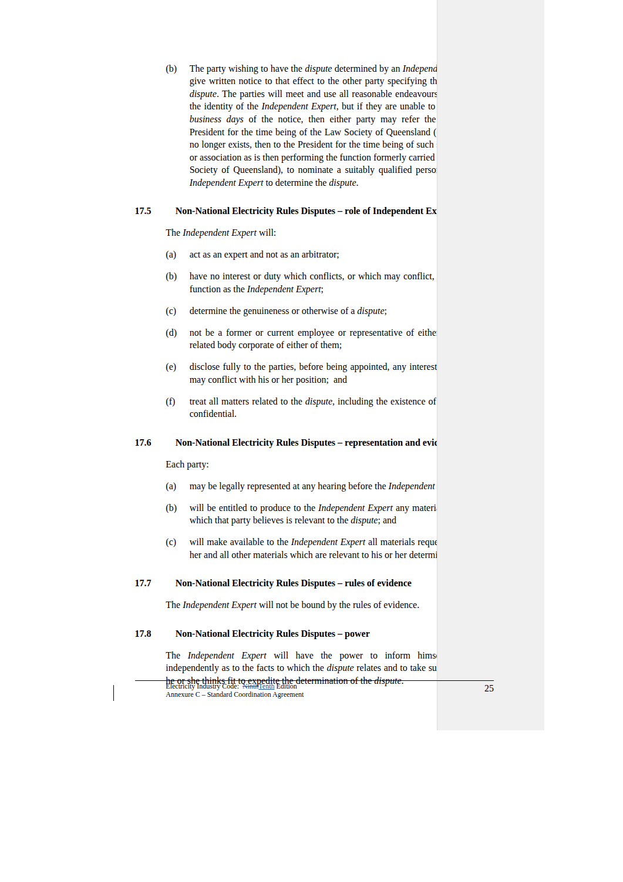(b)
The party wishing to have the dispute determined by an Independent Expert will give written notice to that effect to the other party specifying the nature of the dispute. The parties will meet and use all reasonable endeavours to agree upon the identity of the Independent Expert, but if they are unable to agree within 5 business days of the notice, then either party may refer the matter to the President for the time being of the Law Society of Queensland (or, if that body no longer exists, then to the President for the time being of such successor body or association as is then performing the function formerly carried out by the Law Society of Queensland), to nominate a suitably qualified person to act as the Independent Expert to determine the dispute.
17.5 Non-National Electricity Rules Disputes – role of Independent Expert
The Independent Expert will:
(a)
act as an expert and not as an arbitrator;
(b)
have no interest or duty which conflicts, or which may conflict, with his or her function as the Independent Expert;
(c)
determine the genuineness or otherwise of a dispute;
(d)
not be a former or current employee or representative of either party or of a related body corporate of either of them;
(e)
disclose fully to the parties, before being appointed, any interest or duty which may conflict with his or her position; and
(f)
treat all matters related to the dispute, including the existence of the dispute, as confidential.
17.6 Non-National Electricity Rules Disputes – representation and evidence
Each party:
(a)
may be legally represented at any hearing before the Independent Expert;
(b)
will be entitled to produce to the Independent Expert any materials or evidence which that party believes is relevant to the dispute; and
(c)
will make available to the Independent Expert all materials requested by him or her and all other materials which are relevant to his or her determination.
17.7 Non-National Electricity Rules Disputes – rules of evidence
The Independent Expert will not be bound by the rules of evidence.
17.8 Non-National Electricity Rules Disputes – power
The Independent Expert will have the power to inform himself or herself independently as to the facts to which the dispute relates and to take such measures as he or she thinks fit to expedite the determination of the dispute.
Electricity Industry Code: Ninth Tenth Edition
Annexure C – Standard Coordination Agreement
25